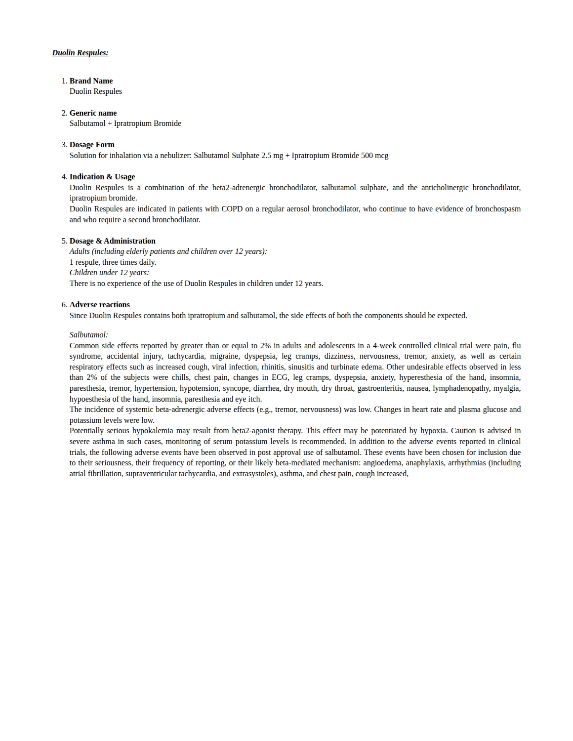Duolin Respules:
Brand Name
Duolin Respules
Generic name
Salbutamol + Ipratropium Bromide
Dosage Form
Solution for inhalation via a nebulizer: Salbutamol Sulphate 2.5 mg + Ipratropium Bromide 500 mcg
Indication & Usage
Duolin Respules is a combination of the beta2-adrenergic bronchodilator, salbutamol sulphate, and the anticholinergic bronchodilator, ipratropium bromide.
Duolin Respules are indicated in patients with COPD on a regular aerosol bronchodilator, who continue to have evidence of bronchospasm and who require a second bronchodilator.
Dosage & Administration
Adults (including elderly patients and children over 12 years):
1 respule, three times daily.
Children under 12 years:
There is no experience of the use of Duolin Respules in children under 12 years.
Adverse reactions
Since Duolin Respules contains both ipratropium and salbutamol, the side effects of both the components should be expected.
Salbutamol:
Common side effects reported by greater than or equal to 2% in adults and adolescents in a 4-week controlled clinical trial were pain, flu syndrome, accidental injury, tachycardia, migraine, dyspepsia, leg cramps, dizziness, nervousness, tremor, anxiety, as well as certain respiratory effects such as increased cough, viral infection, rhinitis, sinusitis and turbinate edema. Other undesirable effects observed in less than 2% of the subjects were chills, chest pain, changes in ECG, leg cramps, dyspepsia, anxiety, hyperesthesia of the hand, insomnia, paresthesia, tremor, hypertension, hypotension, syncope, diarrhea, dry mouth, dry throat, gastroenteritis, nausea, lymphadenopathy, myalgia, hypoesthesia of the hand, insomnia, paresthesia and eye itch.
The incidence of systemic beta-adrenergic adverse effects (e.g., tremor, nervousness) was low. Changes in heart rate and plasma glucose and potassium levels were low.
Potentially serious hypokalemia may result from beta2-agonist therapy. This effect may be potentiated by hypoxia. Caution is advised in severe asthma in such cases, monitoring of serum potassium levels is recommended. In addition to the adverse events reported in clinical trials, the following adverse events have been observed in post approval use of salbutamol. These events have been chosen for inclusion due to their seriousness, their frequency of reporting, or their likely beta-mediated mechanism: angioedema, anaphylaxis, arrhythmias (including atrial fibrillation, supraventricular tachycardia, and extrasystoles), asthma, and chest pain, cough increased,